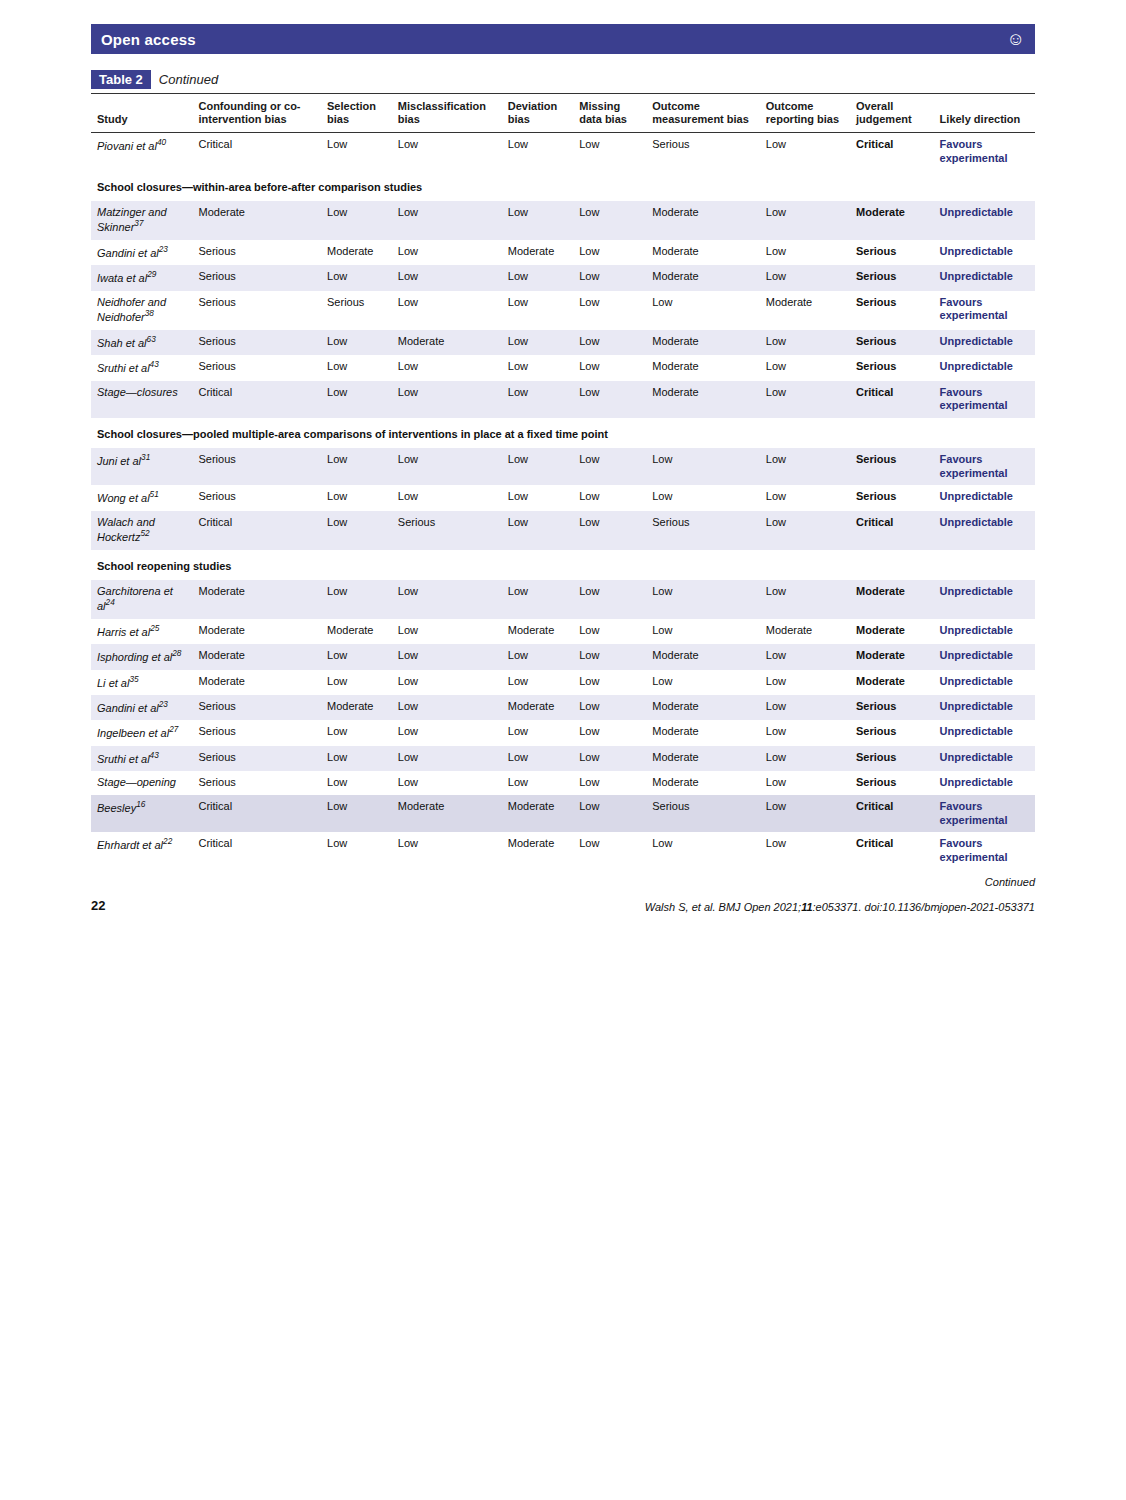Open access ☺
Table 2 Continued
| Study | Confounding or co-intervention bias | Selection bias | Misclassification bias | Deviation bias | Missing data bias | Outcome measurement bias | Outcome reporting bias | Overall judgement | Likely direction |
| --- | --- | --- | --- | --- | --- | --- | --- | --- | --- |
| Piovani et al 40 | Critical | Low | Low | Low | Low | Serious | Low | Critical | Favours experimental |
| School closures—within-area before-after comparison studies |
| Matzinger and Skinner 37 | Moderate | Low | Low | Low | Low | Moderate | Low | Moderate | Unpredictable |
| Gandini et al 23 | Serious | Moderate | Low | Moderate | Low | Moderate | Low | Serious | Unpredictable |
| Iwata et al 29 | Serious | Low | Low | Low | Low | Moderate | Low | Serious | Unpredictable |
| Neidhofer and Neidhofer 38 | Serious | Serious | Low | Low | Low | Low | Moderate | Serious | Favours experimental |
| Shah et al 63 | Serious | Low | Moderate | Low | Low | Moderate | Low | Serious | Unpredictable |
| Sruthi et al 43 | Serious | Low | Low | Low | Low | Moderate | Low | Serious | Unpredictable |
| Stage—closures | Critical | Low | Low | Low | Low | Moderate | Low | Critical | Favours experimental |
| School closures—pooled multiple-area comparisons of interventions in place at a fixed time point |
| Juni et al 31 | Serious | Low | Low | Low | Low | Low | Low | Serious | Favours experimental |
| Wong et al 51 | Serious | Low | Low | Low | Low | Low | Low | Serious | Unpredictable |
| Walach and Hockertz 52 | Critical | Low | Serious | Low | Low | Serious | Low | Critical | Unpredictable |
| School reopening studies |
| Garchitorena et al 24 | Moderate | Low | Low | Low | Low | Low | Low | Moderate | Unpredictable |
| Harris et al 25 | Moderate | Moderate | Low | Moderate | Low | Low | Moderate | Moderate | Unpredictable |
| Isphording et al 28 | Moderate | Low | Low | Low | Low | Moderate | Low | Moderate | Unpredictable |
| Li et al 35 | Moderate | Low | Low | Low | Low | Low | Low | Moderate | Unpredictable |
| Gandini et al 23 | Serious | Moderate | Low | Moderate | Low | Moderate | Low | Serious | Unpredictable |
| Ingelbeen et al 27 | Serious | Low | Low | Low | Low | Moderate | Low | Serious | Unpredictable |
| Sruthi et al 43 | Serious | Low | Low | Low | Low | Moderate | Low | Serious | Unpredictable |
| Stage—opening | Serious | Low | Low | Low | Low | Moderate | Low | Serious | Unpredictable |
| Beesley 16 | Critical | Low | Moderate | Moderate | Low | Serious | Low | Critical | Favours experimental |
| Ehrhardt et al 22 | Critical | Low | Low | Moderate | Low | Low | Low | Critical | Favours experimental |
Continued
22 Walsh S, et al. BMJ Open 2021;11:e053371. doi:10.1136/bmjopen-2021-053371